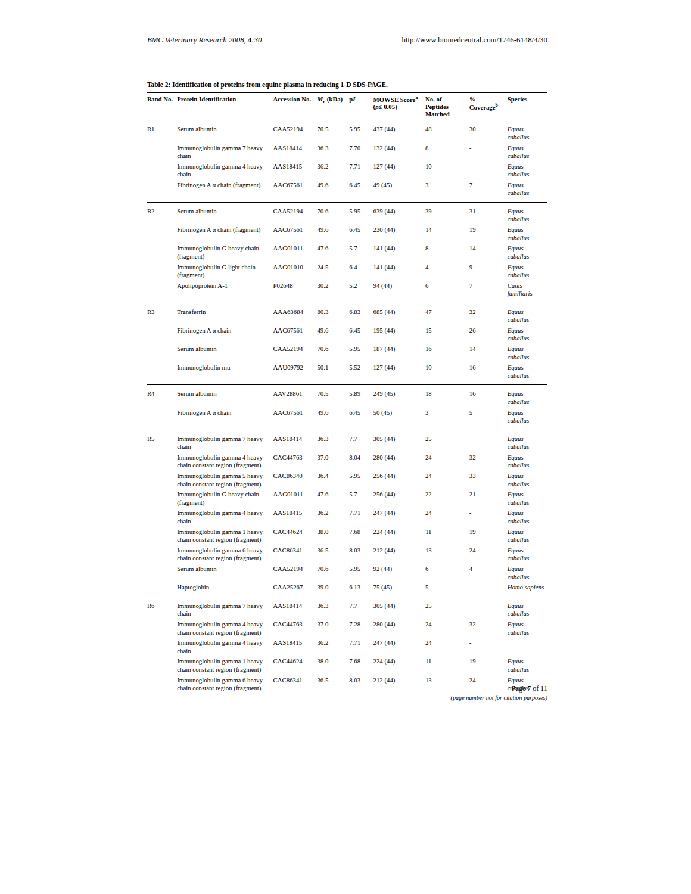BMC Veterinary Research 2008, 4:30
http://www.biomedcentral.com/1746-6148/4/30
Table 2: Identification of proteins from equine plasma in reducing 1-D SDS-PAGE.
| Band No. | Protein Identification | Accession No. | M r (kDa) | p I | MOWSE Score a ( p ≤ 0.05) | No. of Peptides Matched | % Coverage b | Species |
| --- | --- | --- | --- | --- | --- | --- | --- | --- |
| R1 | Serum albumin | CAA52194 | 70.5 | 5.95 | 437 (44) | 48 | 30 | Equus caballus |
| | Immunoglobulin gamma 7 heavy chain | AAS18414 | 36.3 | 7.70 | 132 (44) | 8 | - | Equus caballus |
| | Immunoglobulin gamma 4 heavy chain | AAS18415 | 36.2 | 7.71 | 127 (44) | 10 | - | Equus caballus |
| | Fibrinogen A α chain (fragment) | AAC67561 | 49.6 | 6.45 | 49 (45) | 3 | 7 | Equus caballus |
| R2 | Serum albumin | CAA52194 | 70.6 | 5.95 | 639 (44) | 39 | 31 | Equus caballus |
| | Fibrinogen A α chain (fragment) | AAC67561 | 49.6 | 6.45 | 230 (44) | 14 | 19 | Equus caballus |
| | Immunoglobulin G heavy chain (fragment) | AAG01011 | 47.6 | 5.7 | 141 (44) | 8 | 14 | Equus caballus |
| | Immunoglobulin G light chain (fragment) | AAG01010 | 24.5 | 6.4 | 141 (44) | 4 | 9 | Equus caballus |
| | Apolipoprotein A-1 | P02648 | 30.2 | 5.2 | 94 (44) | 6 | 7 | Canis familiaris |
| R3 | Transferrin | AAA63684 | 80.3 | 6.83 | 685 (44) | 47 | 32 | Equus caballus |
| | Fibrinogen A α chain | AAC67561 | 49.6 | 6.45 | 195 (44) | 15 | 26 | Equus caballus |
| | Serum albumin | CAA52194 | 70.6 | 5.95 | 187 (44) | 16 | 14 | Equus caballus |
| | Immunoglobulin mu | AAU09792 | 50.1 | 5.52 | 127 (44) | 10 | 16 | Equus caballus |
| R4 | Serum albumin | AAV28861 | 70.5 | 5.89 | 249 (45) | 18 | 16 | Equus caballus |
| | Fibrinogen A α chain | AAC67561 | 49.6 | 6.45 | 50 (45) | 3 | 5 | Equus caballus |
| R5 | Immunoglobulin gamma 7 heavy chain | AAS18414 | 36.3 | 7.7 | 305 (44) | 25 | | Equus caballus |
| | Immunoglobulin gamma 4 heavy chain constant region (fragment) | CAC44763 | 37.0 | 8.04 | 280 (44) | 24 | 32 | Equus caballus |
| | Immunoglobulin gamma 5 heavy chain constant region (fragment) | CAC86340 | 36.4 | 5.95 | 256 (44) | 24 | 33 | Equus caballus |
| | Immunoglobulin G heavy chain (fragment) | AAG01011 | 47.6 | 5.7 | 256 (44) | 22 | 21 | Equus caballus |
| | Immunoglobulin gamma 4 heavy chain | AAS18415 | 36.2 | 7.71 | 247 (44) | 24 | - | Equus caballus |
| | Immunoglobulin gamma 1 heavy chain constant region (fragment) | CAC44624 | 38.0 | 7.68 | 224 (44) | 11 | 19 | Equus caballus |
| | Immunoglobulin gamma 6 heavy chain constant region (fragment) | CAC86341 | 36.5 | 8.03 | 212 (44) | 13 | 24 | Equus caballus |
| | Serum albumin | CAA52194 | 70.6 | 5.95 | 92 (44) | 6 | 4 | Equus caballus |
| | Haptoglobin | CAA25267 | 39.0 | 6.13 | 75 (45) | 5 | - | Homo sapiens |
| R6 | Immunoglobulin gamma 7 heavy chain | AAS18414 | 36.3 | 7.7 | 305 (44) | 25 | | Equus caballus |
| | Immunoglobulin gamma 4 heavy chain constant region (fragment) | CAC44763 | 37.0 | 7.28 | 280 (44) | 24 | 32 | Equus caballus |
| | Immunoglobulin gamma 4 heavy chain | AAS18415 | 36.2 | 7.71 | 247 (44) | 24 | - | |
| | Immunoglobulin gamma 1 heavy chain constant region (fragment) | CAC44624 | 38.0 | 7.68 | 224 (44) | 11 | 19 | Equus caballus |
| | Immunoglobulin gamma 6 heavy chain constant region (fragment) | CAC86341 | 36.5 | 8.03 | 212 (44) | 13 | 24 | Equus caballus |
Page 7 of 11
(page number not for citation purposes)